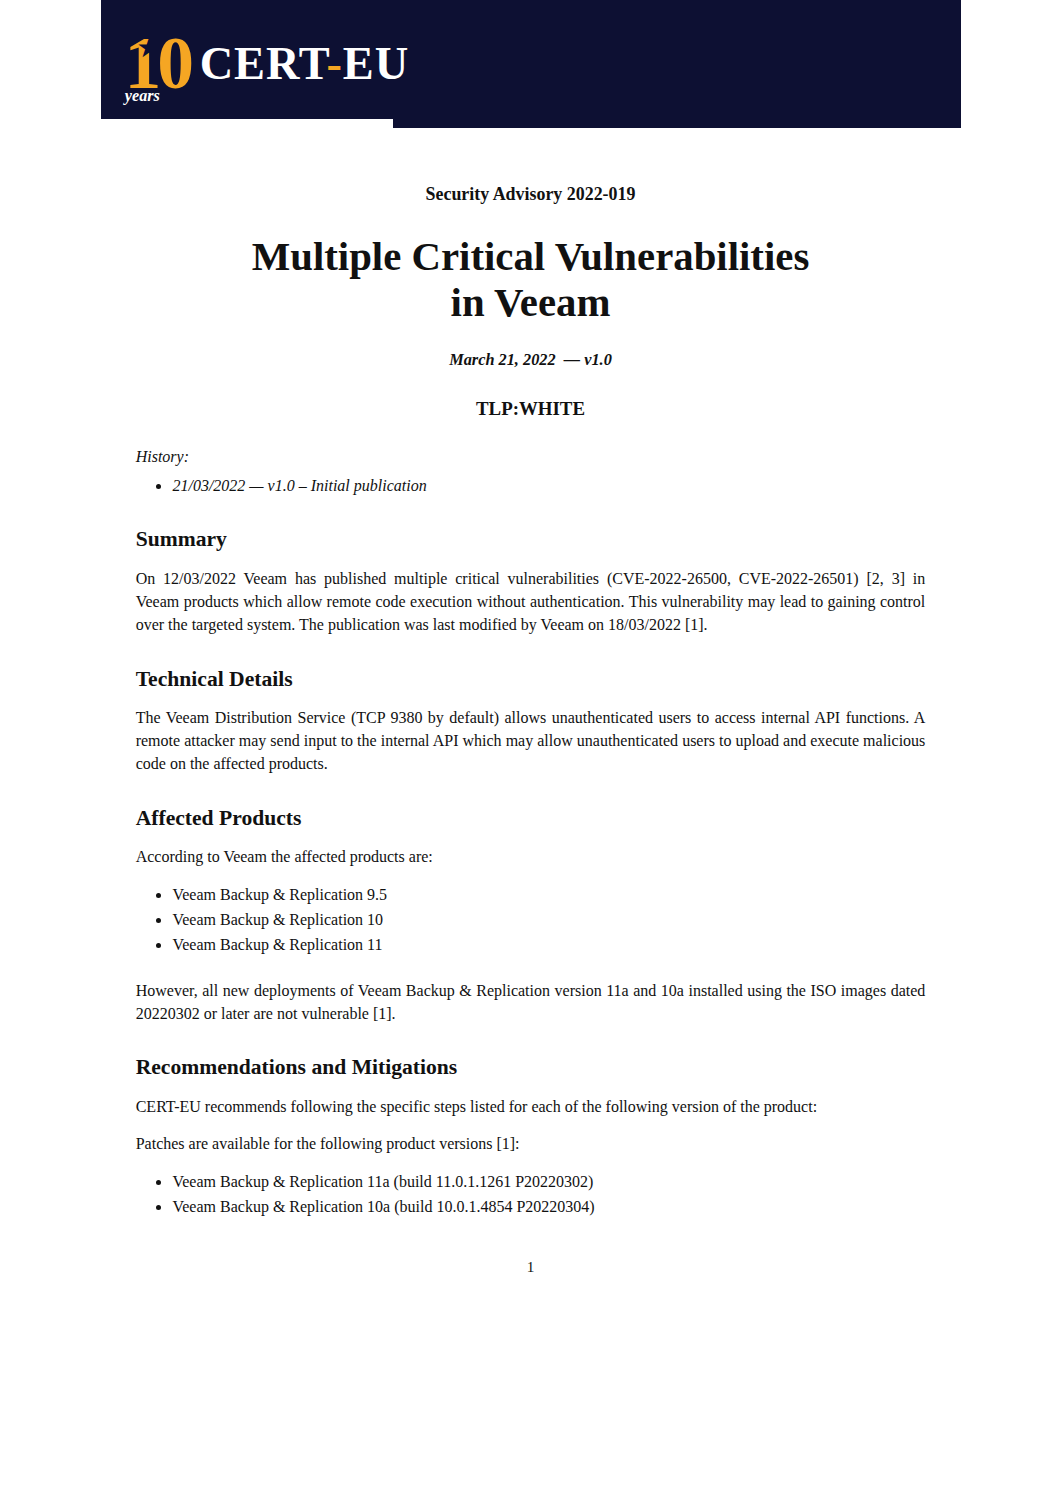10★years CERT-EU
Security Advisory 2022-019
Multiple Critical Vulnerabilities
in Veeam
March 21, 2022 — v1.0
TLP:WHITE
History:
21/03/2022 — v1.0 – Initial publication
Summary
On 12/03/2022 Veeam has published multiple critical vulnerabilities (CVE-2022-26500, CVE-2022-26501) [2, 3] in Veeam products which allow remote code execution without authentication. This vulnerability may lead to gaining control over the targeted system. The publication was last modified by Veeam on 18/03/2022 [1].
Technical Details
The Veeam Distribution Service (TCP 9380 by default) allows unauthenticated users to access internal API functions. A remote attacker may send input to the internal API which may allow unauthenticated users to upload and execute malicious code on the affected products.
Affected Products
According to Veeam the affected products are:
Veeam Backup & Replication 9.5
Veeam Backup & Replication 10
Veeam Backup & Replication 11
However, all new deployments of Veeam Backup & Replication version 11a and 10a installed using the ISO images dated 20220302 or later are not vulnerable [1].
Recommendations and Mitigations
CERT-EU recommends following the specific steps listed for each of the following version of the product:
Patches are available for the following product versions [1]:
Veeam Backup & Replication 11a (build 11.0.1.1261 P20220302)
Veeam Backup & Replication 10a (build 10.0.1.4854 P20220304)
1